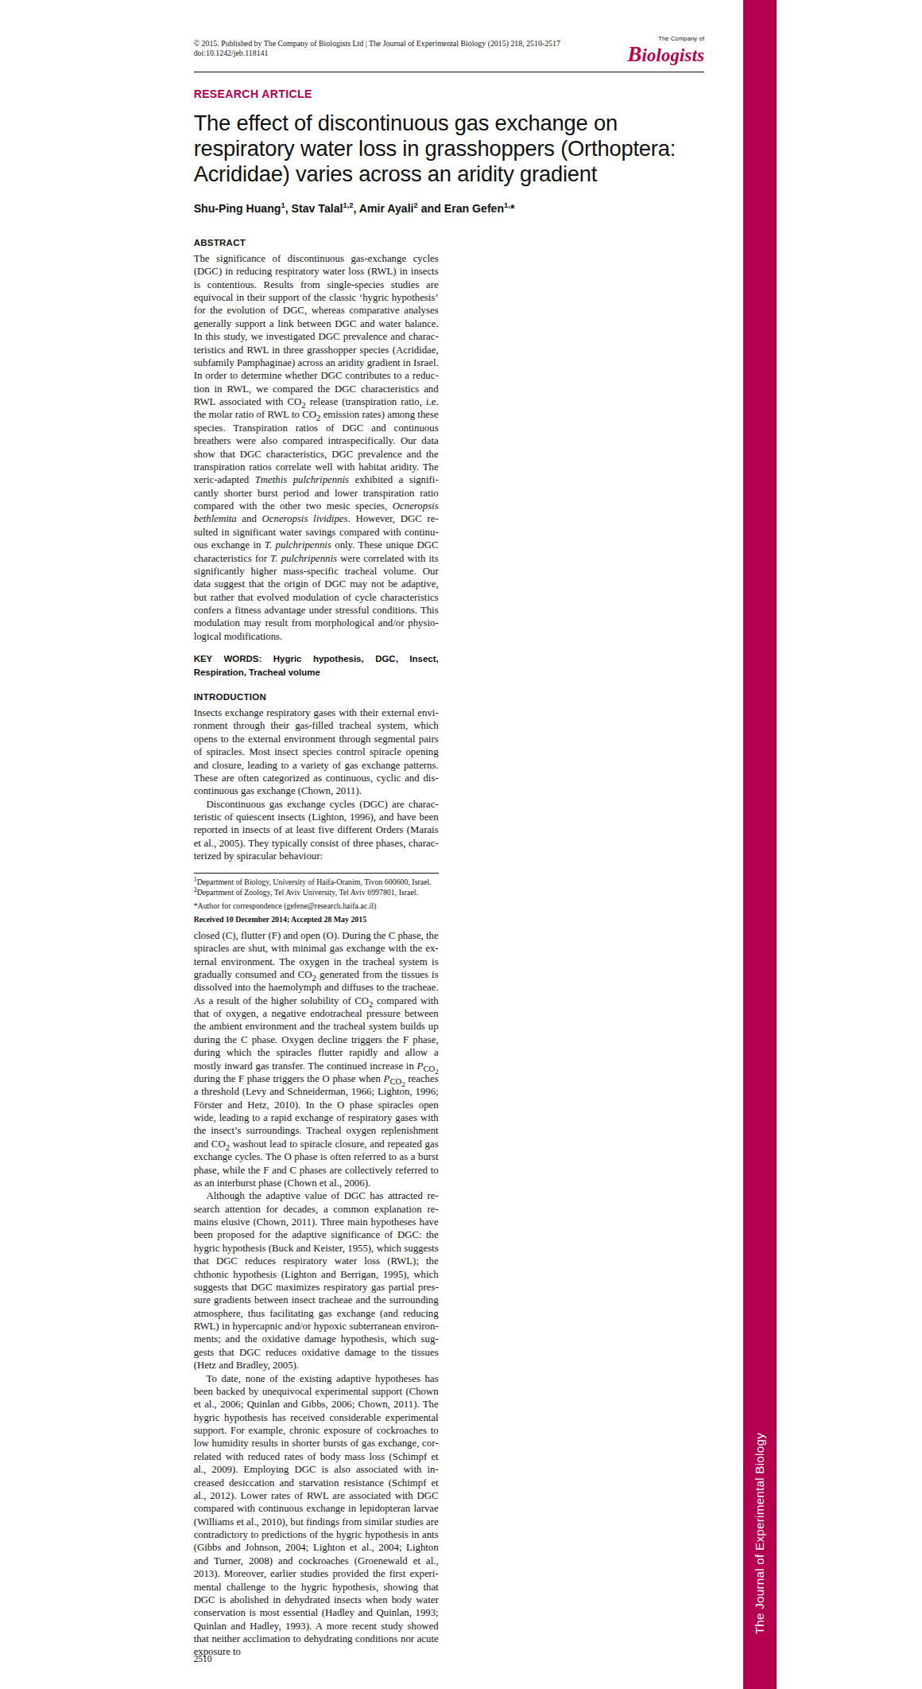The Journal of Experimental Biology
© 2015. Published by The Company of Biologists Ltd | The Journal of Experimental Biology (2015) 218, 2510-2517 doi:10.1242/jeb.118141
The Company of Biologists
RESEARCH ARTICLE
The effect of discontinuous gas exchange on respiratory water loss in grasshoppers (Orthoptera: Acrididae) varies across an aridity gradient
Shu-Ping Huang1, Stav Talal1,2, Amir Ayali2 and Eran Gefen1,*
ABSTRACT
The significance of discontinuous gas-exchange cycles (DGC) in reducing respiratory water loss (RWL) in insects is contentious. Results from single-species studies are equivocal in their support of the classic ‘hygric hypothesis’ for the evolution of DGC, whereas comparative analyses generally support a link between DGC and water balance. In this study, we investigated DGC prevalence and characteristics and RWL in three grasshopper species (Acrididae, subfamily Pamphaginae) across an aridity gradient in Israel. In order to determine whether DGC contributes to a reduction in RWL, we compared the DGC characteristics and RWL associated with CO2 release (transpiration ratio, i.e. the molar ratio of RWL to CO2 emission rates) among these species. Transpiration ratios of DGC and continuous breathers were also compared intraspecifically. Our data show that DGC characteristics, DGC prevalence and the transpiration ratios correlate well with habitat aridity. The xeric-adapted Tmethis pulchripennis exhibited a significantly shorter burst period and lower transpiration ratio compared with the other two mesic species, Ocneropsis bethlemita and Ocneropsis lividipes. However, DGC resulted in significant water savings compared with continuous exchange in T. pulchripennis only. These unique DGC characteristics for T. pulchripennis were correlated with its significantly higher mass-specific tracheal volume. Our data suggest that the origin of DGC may not be adaptive, but rather that evolved modulation of cycle characteristics confers a fitness advantage under stressful conditions. This modulation may result from morphological and/or physiological modifications.
KEY WORDS: Hygric hypothesis, DGC, Insect, Respiration, Tracheal volume
INTRODUCTION
Insects exchange respiratory gases with their external environment through their gas-filled tracheal system, which opens to the external environment through segmental pairs of spiracles. Most insect species control spiracle opening and closure, leading to a variety of gas exchange patterns. These are often categorized as continuous, cyclic and discontinuous gas exchange (Chown, 2011).
Discontinuous gas exchange cycles (DGC) are characteristic of quiescent insects (Lighton, 1996), and have been reported in insects of at least five different Orders (Marais et al., 2005). They typically consist of three phases, characterized by spiracular behaviour:
1Department of Biology, University of Haifa-Oranim, Tivon 600600, Israel.
2Department of Zoology, Tel Aviv University, Tel Aviv 6997801, Israel.
*Author for correspondence (gefene@research.haifa.ac.il)
Received 10 December 2014; Accepted 28 May 2015
closed (C), flutter (F) and open (O). During the C phase, the spiracles are shut, with minimal gas exchange with the external environment. The oxygen in the tracheal system is gradually consumed and CO2 generated from the tissues is dissolved into the haemolymph and diffuses to the tracheae. As a result of the higher solubility of CO2 compared with that of oxygen, a negative endotracheal pressure between the ambient environment and the tracheal system builds up during the C phase. Oxygen decline triggers the F phase, during which the spiracles flutter rapidly and allow a mostly inward gas transfer. The continued increase in PCO2 during the F phase triggers the O phase when PCO2 reaches a threshold (Levy and Schneiderman, 1966; Lighton, 1996; Förster and Hetz, 2010). In the O phase spiracles open wide, leading to a rapid exchange of respiratory gases with the insect’s surroundings. Tracheal oxygen replenishment and CO2 washout lead to spiracle closure, and repeated gas exchange cycles. The O phase is often referred to as a burst phase, while the F and C phases are collectively referred to as an interburst phase (Chown et al., 2006).
Although the adaptive value of DGC has attracted research attention for decades, a common explanation remains elusive (Chown, 2011). Three main hypotheses have been proposed for the adaptive significance of DGC: the hygric hypothesis (Buck and Keister, 1955), which suggests that DGC reduces respiratory water loss (RWL); the chthonic hypothesis (Lighton and Berrigan, 1995), which suggests that DGC maximizes respiratory gas partial pressure gradients between insect tracheae and the surrounding atmosphere, thus facilitating gas exchange (and reducing RWL) in hypercapnic and/or hypoxic subterranean environments; and the oxidative damage hypothesis, which suggests that DGC reduces oxidative damage to the tissues (Hetz and Bradley, 2005).
To date, none of the existing adaptive hypotheses has been backed by unequivocal experimental support (Chown et al., 2006; Quinlan and Gibbs, 2006; Chown, 2011). The hygric hypothesis has received considerable experimental support. For example, chronic exposure of cockroaches to low humidity results in shorter bursts of gas exchange, correlated with reduced rates of body mass loss (Schimpf et al., 2009). Employing DGC is also associated with increased desiccation and starvation resistance (Schimpf et al., 2012). Lower rates of RWL are associated with DGC compared with continuous exchange in lepidopteran larvae (Williams et al., 2010), but findings from similar studies are contradictory to predictions of the hygric hypothesis in ants (Gibbs and Johnson, 2004; Lighton et al., 2004; Lighton and Turner, 2008) and cockroaches (Groenewald et al., 2013). Moreover, earlier studies provided the first experimental challenge to the hygric hypothesis, showing that DGC is abolished in dehydrated insects when body water conservation is most essential (Hadley and Quinlan, 1993; Quinlan and Hadley, 1993). A more recent study showed that neither acclimation to dehydrating conditions nor acute exposure to
2510